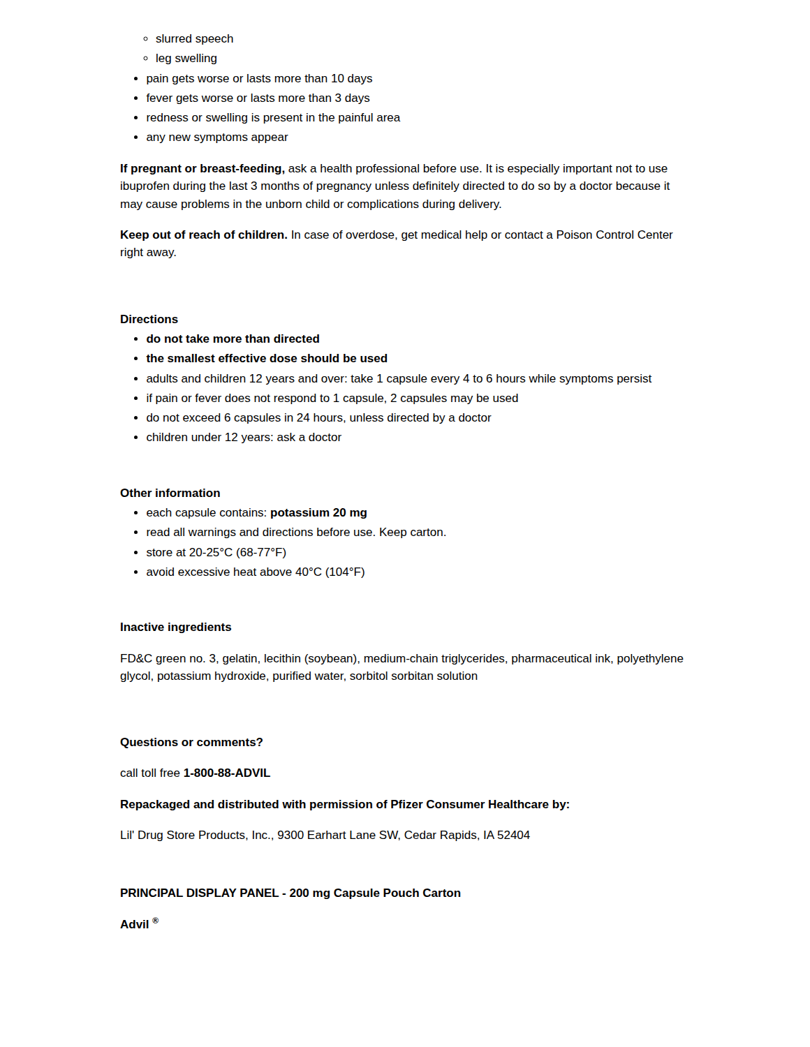slurred speech
leg swelling
pain gets worse or lasts more than 10 days
fever gets worse or lasts more than 3 days
redness or swelling is present in the painful area
any new symptoms appear
If pregnant or breast-feeding, ask a health professional before use. It is especially important not to use ibuprofen during the last 3 months of pregnancy unless definitely directed to do so by a doctor because it may cause problems in the unborn child or complications during delivery.
Keep out of reach of children. In case of overdose, get medical help or contact a Poison Control Center right away.
Directions
do not take more than directed
the smallest effective dose should be used
adults and children 12 years and over: take 1 capsule every 4 to 6 hours while symptoms persist
if pain or fever does not respond to 1 capsule, 2 capsules may be used
do not exceed 6 capsules in 24 hours, unless directed by a doctor
children under 12 years: ask a doctor
Other information
each capsule contains: potassium 20 mg
read all warnings and directions before use. Keep carton.
store at 20-25°C (68-77°F)
avoid excessive heat above 40°C (104°F)
Inactive ingredients
FD&C green no. 3, gelatin, lecithin (soybean), medium-chain triglycerides, pharmaceutical ink, polyethylene glycol, potassium hydroxide, purified water, sorbitol sorbitan solution
Questions or comments?
call toll free 1-800-88-ADVIL
Repackaged and distributed with permission of Pfizer Consumer Healthcare by:
Lil' Drug Store Products, Inc., 9300 Earhart Lane SW, Cedar Rapids, IA 52404
PRINCIPAL DISPLAY PANEL - 200 mg Capsule Pouch Carton
Advil ®